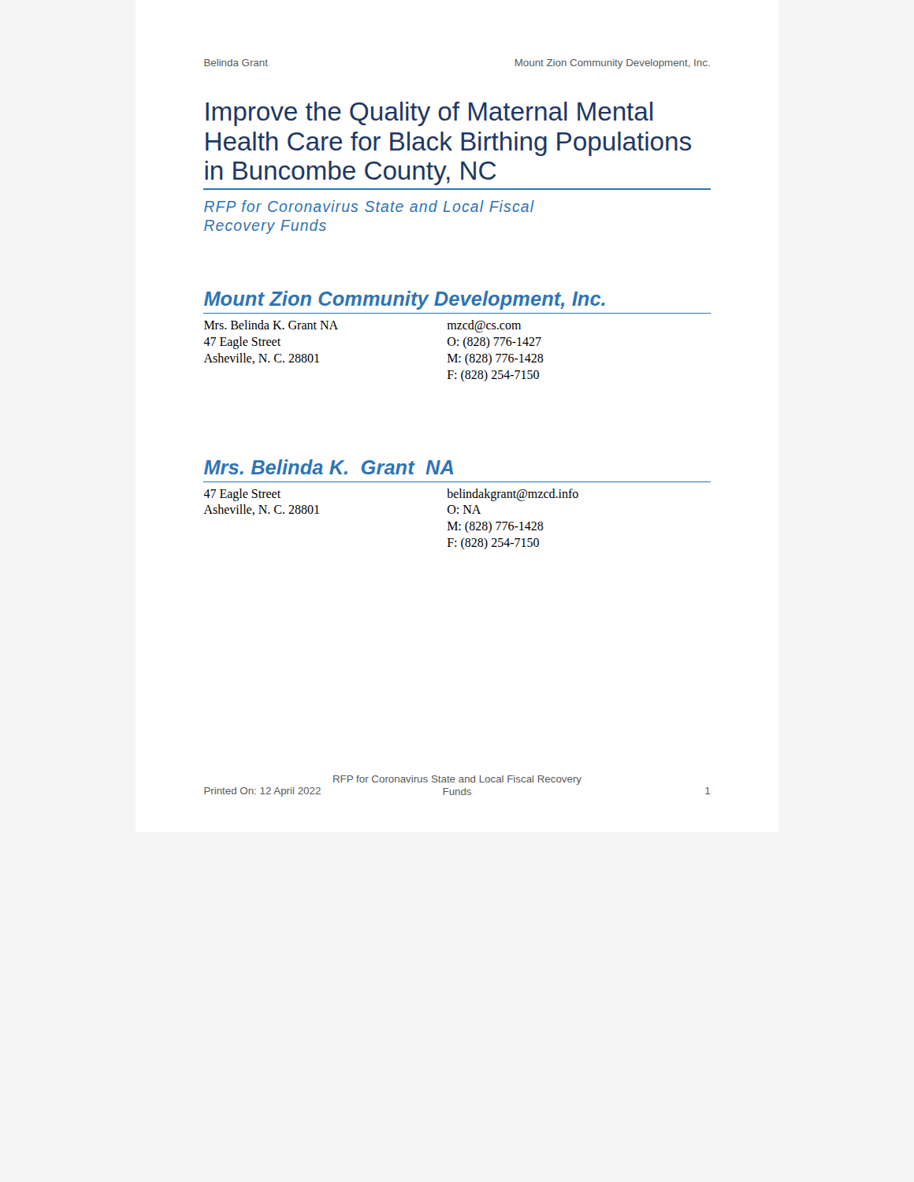Belinda Grant Mount Zion Community Development, Inc.
Improve the Quality of Maternal Mental Health Care for Black Birthing Populations in Buncombe County, NC
RFP for Coronavirus State and Local Fiscal
Recovery Funds
Mount Zion Community Development, Inc.
Mrs. Belinda K. Grant NA
47 Eagle Street
Asheville, N. C. 28801
mzcd@cs.com
O: (828) 776-1427
M: (828) 776-1428
F: (828) 254-7150
Mrs. Belinda K. Grant NA
47 Eagle Street
Asheville, N. C. 28801
belindakgrant@mzcd.info
O: NA
M: (828) 776-1428
F: (828) 254-7150
Printed On: 12 April 2022
RFP for Coronavirus State and Local Fiscal Recovery Funds
1